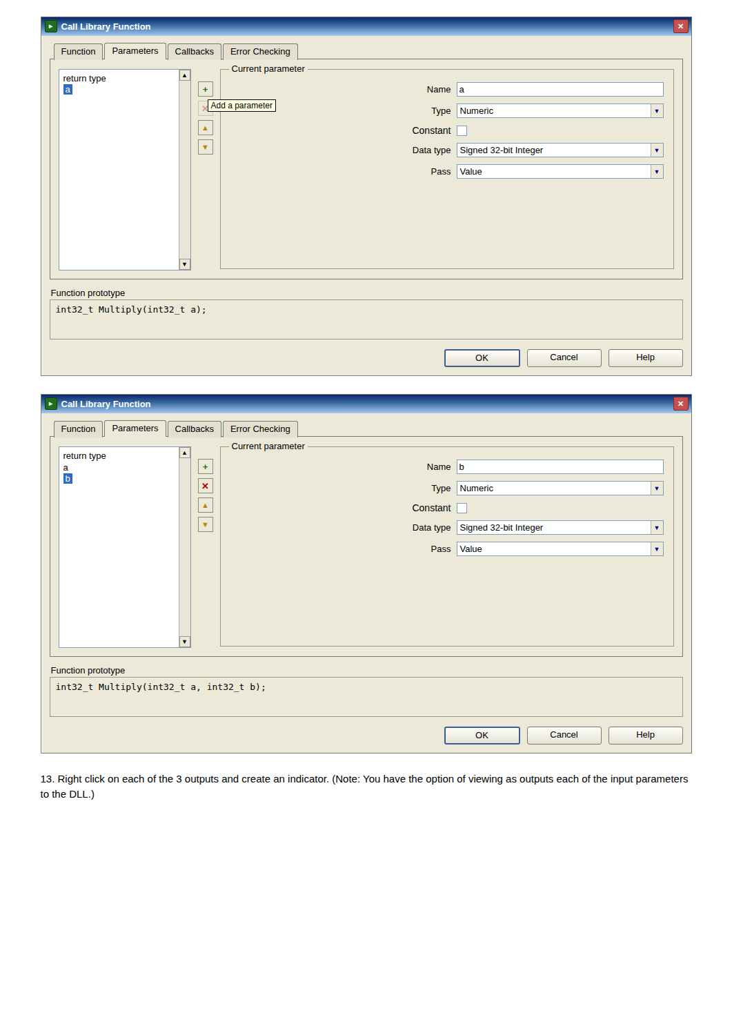▸ Call Library Function ✕
Function
Parameters
Callbacks
Error Checking
return type
a
▲
▼
+
Add a parameter
✕
▲
▼
Current parameter
Name
Type
Numeric▼
Constant
Data type
Signed 32-bit Integer▼
Pass
Value▼
Function prototype
int32_t Multiply(int32_t a);
OK
Cancel
Help
▸ Call Library Function ✕
Function
Parameters
Callbacks
Error Checking
return type
a
b
▲
▼
+
✕
▲
▼
Current parameter
Name
Type
Numeric▼
Constant
Data type
Signed 32-bit Integer▼
Pass
Value▼
Function prototype
int32_t Multiply(int32_t a, int32_t b);
OK
Cancel
Help
13. Right click on each of the 3 outputs and create an indicator. (Note: You have the option of viewing as outputs each of the input parameters to the DLL.)